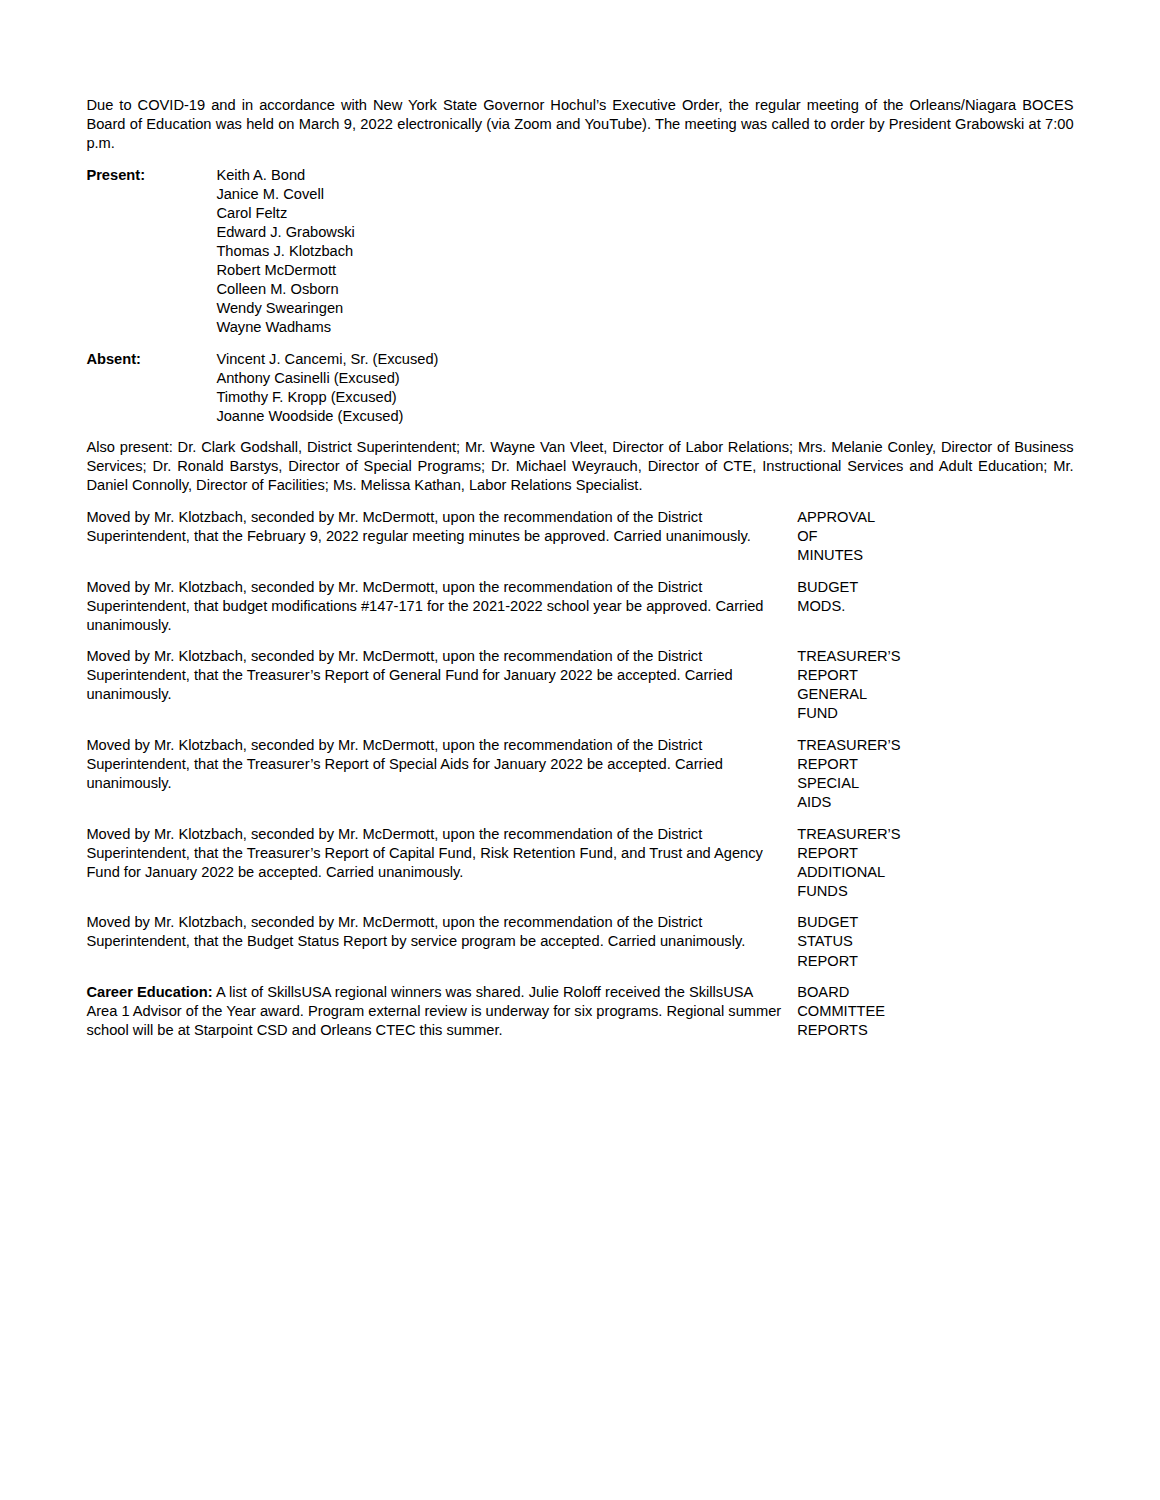Due to COVID-19 and in accordance with New York State Governor Hochul’s Executive Order, the regular meeting of the Orleans/Niagara BOCES Board of Education was held on March 9, 2022 electronically (via Zoom and YouTube). The meeting was called to order by President Grabowski at 7:00 p.m.
| Present: | Keith A. Bond Janice M. Covell Carol Feltz Edward J. Grabowski Thomas J. Klotzbach Robert McDermott Colleen M. Osborn Wendy Swearingen Wayne Wadhams |
| Absent: | Vincent J. Cancemi, Sr. (Excused) Anthony Casinelli (Excused) Timothy F. Kropp (Excused) Joanne Woodside (Excused) |
Also present: Dr. Clark Godshall, District Superintendent; Mr. Wayne Van Vleet, Director of Labor Relations; Mrs. Melanie Conley, Director of Business Services; Dr. Ronald Barstys, Director of Special Programs; Dr. Michael Weyrauch, Director of CTE, Instructional Services and Adult Education; Mr. Daniel Connolly, Director of Facilities; Ms. Melissa Kathan, Labor Relations Specialist.
| Moved by Mr. Klotzbach, seconded by Mr. McDermott, upon the recommendation of the District Superintendent, that the February 9, 2022 regular meeting minutes be approved. Carried unanimously. | Approval of Minutes |
| Moved by Mr. Klotzbach, seconded by Mr. McDermott, upon the recommendation of the District Superintendent, that budget modifications #147-171 for the 2021-2022 school year be approved. Carried unanimously. | Budget Mods. |
| Moved by Mr. Klotzbach, seconded by Mr. McDermott, upon the recommendation of the District Superintendent, that the Treasurer’s Report of General Fund for January 2022 be accepted. Carried unanimously. | Treasurer’s Report General Fund |
| Moved by Mr. Klotzbach, seconded by Mr. McDermott, upon the recommendation of the District Superintendent, that the Treasurer’s Report of Special Aids for January 2022 be accepted. Carried unanimously. | Treasurer’s Report Special Aids |
| Moved by Mr. Klotzbach, seconded by Mr. McDermott, upon the recommendation of the District Superintendent, that the Treasurer’s Report of Capital Fund, Risk Retention Fund, and Trust and Agency Fund for January 2022 be accepted. Carried unanimously. | Treasurer’s Report Additional Funds |
| Moved by Mr. Klotzbach, seconded by Mr. McDermott, upon the recommendation of the District Superintendent, that the Budget Status Report by service program be accepted. Carried unanimously. | Budget Status Report |
| Career Education: A list of SkillsUSA regional winners was shared. Julie Roloff received the SkillsUSA Area 1 Advisor of the Year award. Program external review is underway for six programs. Regional summer school will be at Starpoint CSD and Orleans CTEC this summer. | Board Committee Reports |